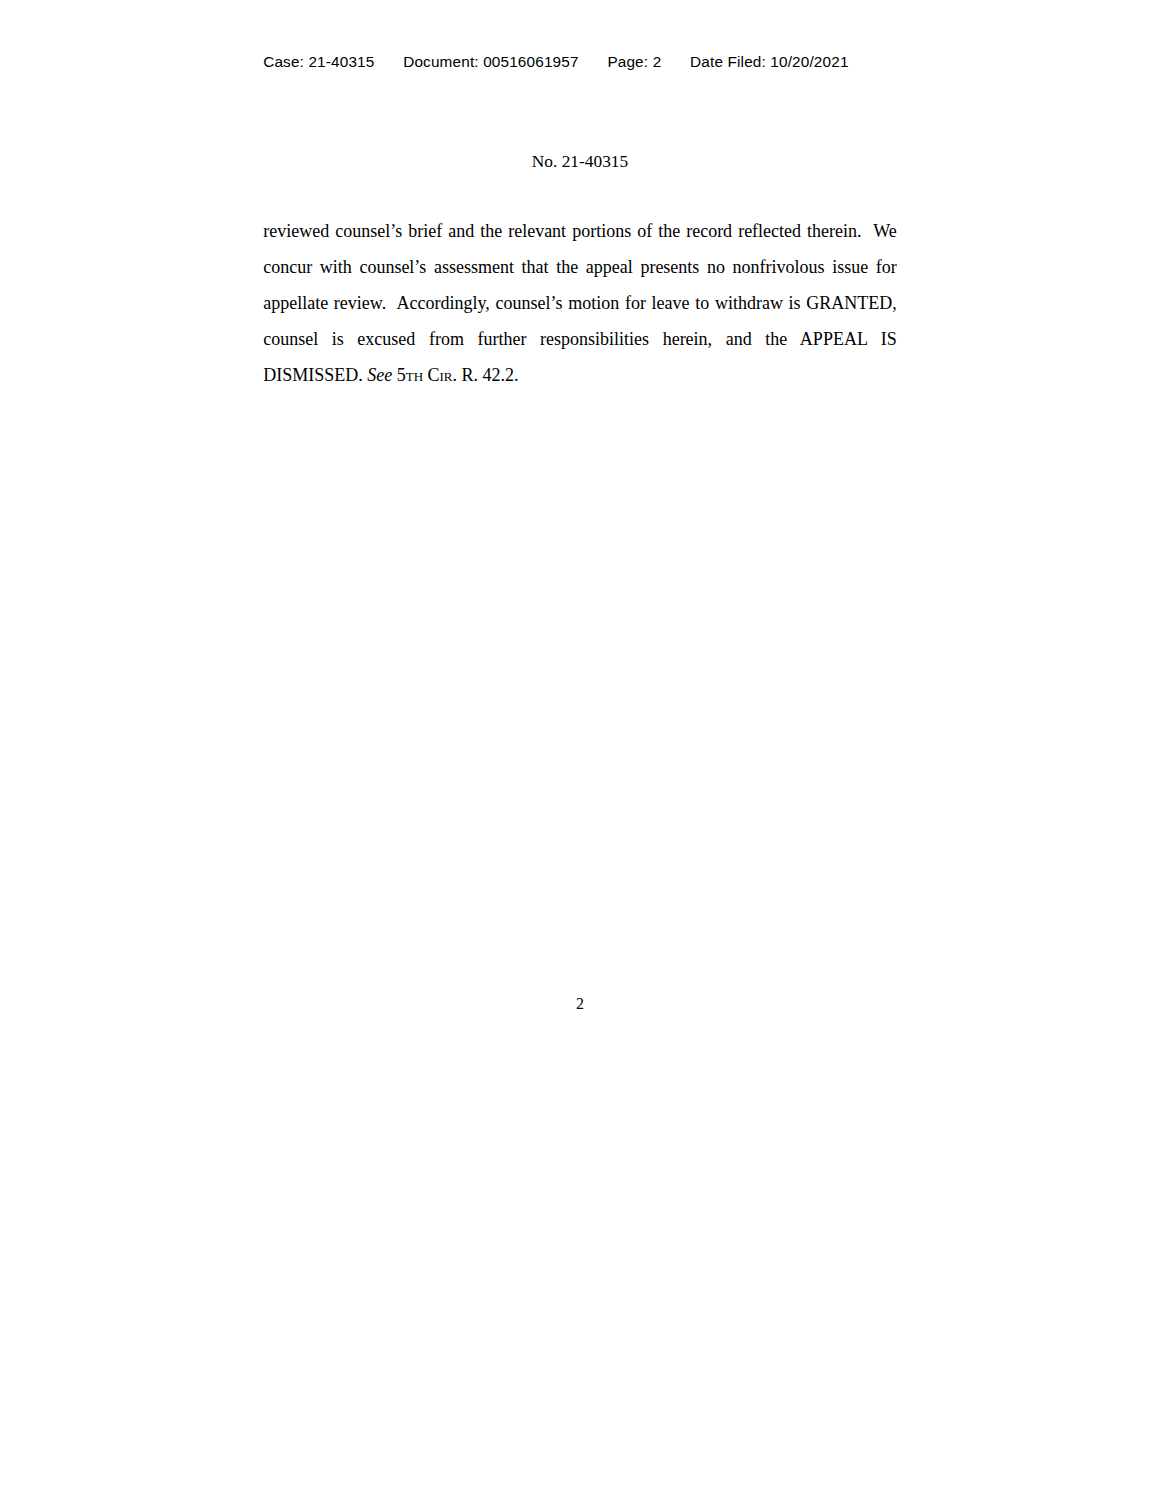Case: 21-40315 Document: 00516061957 Page: 2 Date Filed: 10/20/2021
No. 21-40315
reviewed counsel’s brief and the relevant portions of the record reflected therein. We concur with counsel’s assessment that the appeal presents no nonfrivolous issue for appellate review. Accordingly, counsel’s motion for leave to withdraw is GRANTED, counsel is excused from further responsibilities herein, and the APPEAL IS DISMISSED. See 5th Cir. R. 42.2.
2